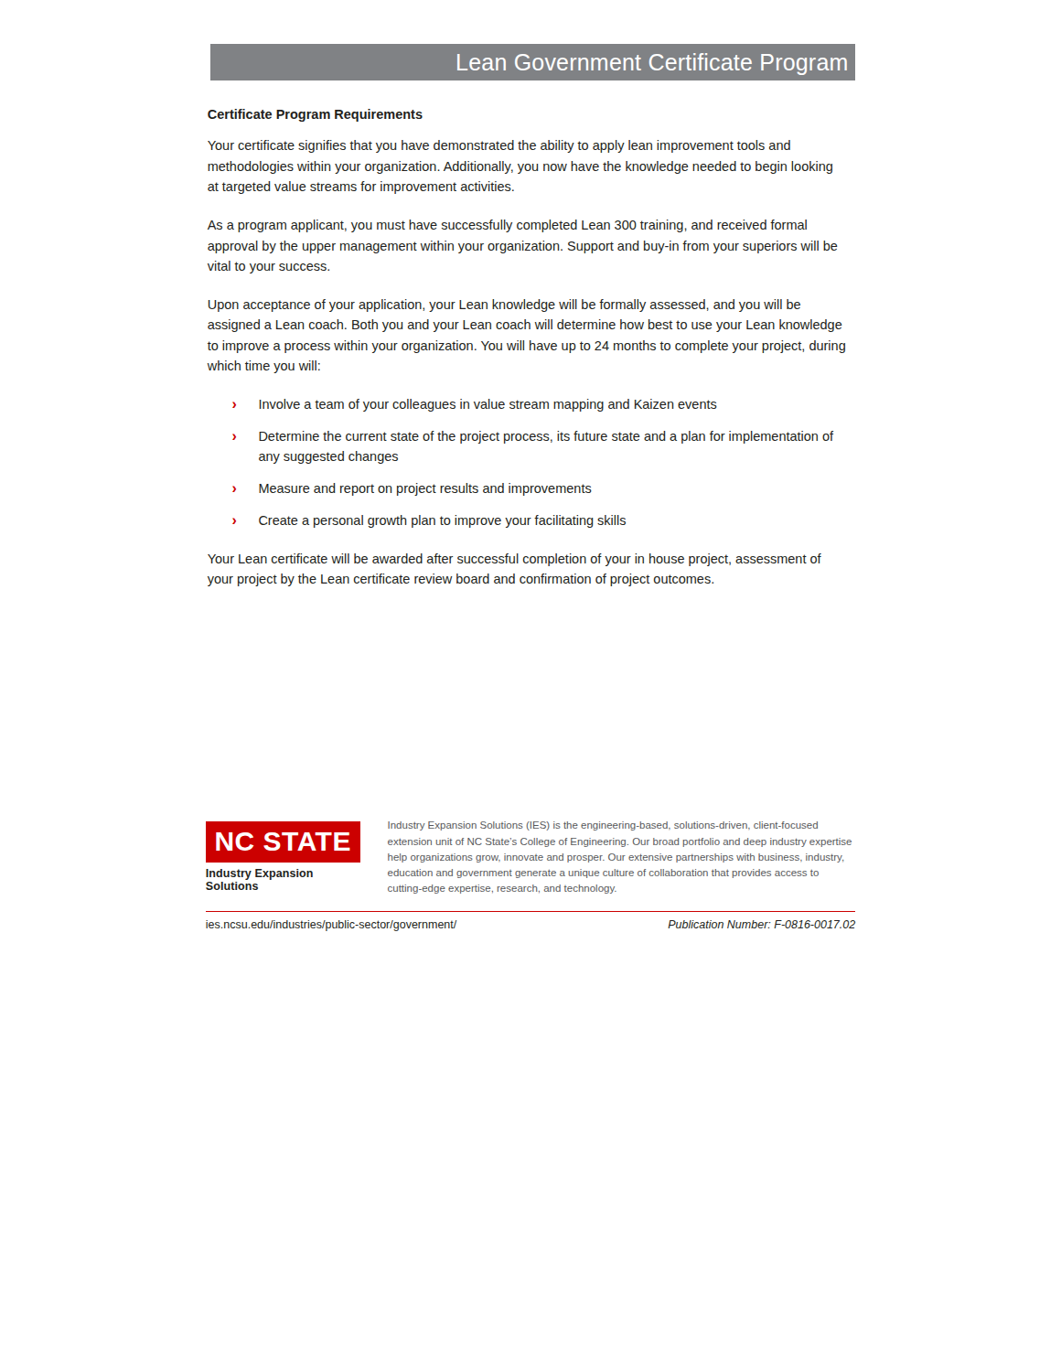Lean Government Certificate Program
Certificate Program Requirements
Your certificate signifies that you have demonstrated the ability to apply lean improvement tools and methodologies within your organization. Additionally, you now have the knowledge needed to begin looking at targeted value streams for improvement activities.
As a program applicant, you must have successfully completed Lean 300 training, and received formal approval by the upper management within your organization. Support and buy-in from your superiors will be vital to your success.
Upon acceptance of your application, your Lean knowledge will be formally assessed, and you will be assigned a Lean coach. Both you and your Lean coach will determine how best to use your Lean knowledge to improve a process within your organization. You will have up to 24 months to complete your project, during which time you will:
Involve a team of your colleagues in value stream mapping and Kaizen events
Determine the current state of the project process, its future state and a plan for implementation of any suggested changes
Measure and report on project results and improvements
Create a personal growth plan to improve your facilitating skills
Your Lean certificate will be awarded after successful completion of your in house project, assessment of your project by the Lean certificate review board and confirmation of project outcomes.
NC STATE
Industry Expansion Solutions
Industry Expansion Solutions (IES) is the engineering-based, solutions-driven, client-focused extension unit of NC State’s College of Engineering. Our broad portfolio and deep industry expertise help organizations grow, innovate and prosper. Our extensive partnerships with business, industry, education and government generate a unique culture of collaboration that provides access to cutting-edge expertise, research, and technology.
ies.ncsu.edu/industries/public-sector/government/ Publication Number: F-0816-0017.02